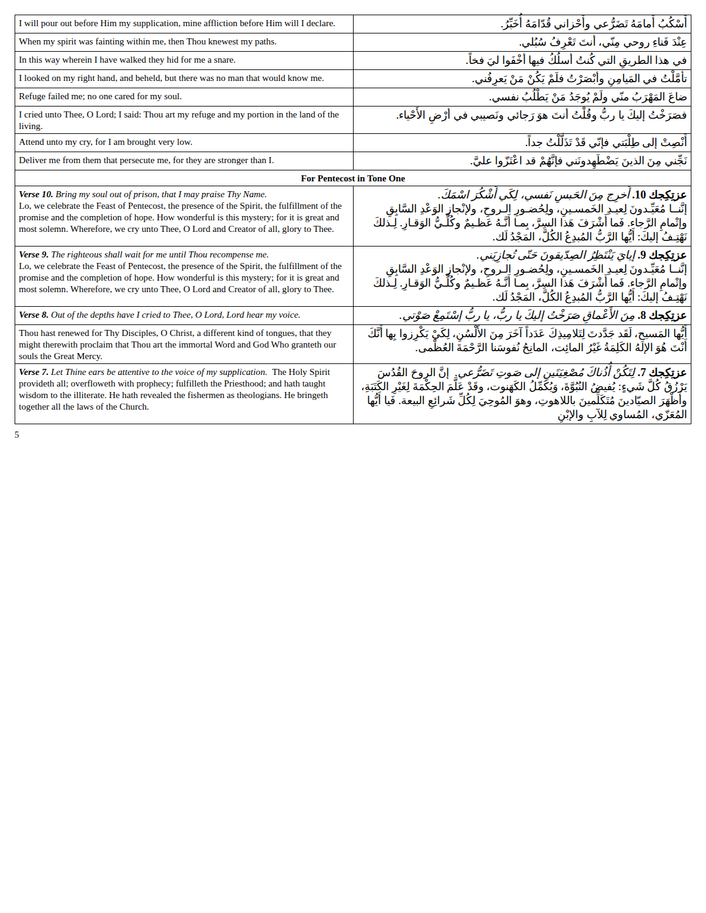| I will pour out before Him my supplication, mine affliction before Him will I declare. | أَسْكُبُ أَمامَهُ تَضَرُّعي وأَحْزاني قُدّامَهُ أُخَبِّرُ. |
| When my spirit was fainting within me, then Thou knewest my paths. | عِنْدَ فَناءِ روحي مِنّي، أنتَ تَعْرِفُ سُبُلي. |
| In this way wherein I have walked they hid for me a snare. | في هذا الطريقِ التي كُنتُ أسلُكُ فيها أخْفَوا ليَ فخاً. |
| I looked on my right hand, and beheld, but there was no man that would know me. | تأمَّلْتُ في المَيامِنِ وأبْصَرْتُ فلَمْ يَكُنْ مَنْ يَعرِفُني. |
| Refuge failed me; no one cared for my soul. | ضاعَ المَهْرَبُ منّي ولَمْ يُوجَدُ مَنْ يَطْلُبُ نفسي. |
| I cried unto Thee, O Lord; I said: Thou art my refuge and my portion in the land of the living. | فصَرَخْتُ إليكَ يا ربُّ وقُلْتُ أنتَ هوَ رَجائي ونَصيبي في أرْضِ الأَحْياء. |
| Attend unto my cry, for I am brought very low. | أَنْصِتْ إلى طِلْبَتي فإنّي قَدْ تَذَلَّلْتُ جداً. |
| Deliver me from them that persecute me, for they are stronger than I. | نَجِّني مِنَ الذينَ يَضْطَهِدونَني فإنَّهُمْ قد اعْتَزّوا عليَّ. |
| For Pentecost in Tone One |
| Verse 10. Bring my soul out of prison, that I may praise Thy Name. Lo, we celebrate the Feast of Pentecost, the presence of the Spirit, the fulfillment of the promise and the completion of hope. How wonderful is this mystery; for it is great and most solemn. Wherefore, we cry unto Thee, O Lord and Creator of all, glory to Thee. | عزتِكِجك 10. أَخرِج مِنَ الحَبسِ نَفسي، لِكَي أَشْكُرَ اسْمَكَ. إنَّنــا مُعَيِّـدونَ لِعيـدِ الخَمسـينِ، ولِحُضـورِ الـروحِ، ولإنْجازِ الوَعْدِ السَّابِقِ وإتْمامِ الرَّجاء. فَما أَشْرَفَ هَذا السِرَّ، بِمـا أَنَّـهُ عَظـيمٌ وكُلِّـيُّ الوَقـارِ. لِـذلكَ نَهْتِـفُ إليكَ: أَيُّها الرَّبُّ المُبدِعُ الكُلَّ، المَجْدُ لَك. |
| Verse 9. The righteous shall wait for me until Thou recompense me. Lo, we celebrate the Feast of Pentecost, the presence of the Spirit, the fulfillment of the promise and the completion of hope. How wonderful is this mystery; for it is great and most solemn. Wherefore, we cry unto Thee, O Lord and Creator of all, glory to Thee. | عزتِكِجك 9. إيايَ يَنْتَظِرُ الصِدّيقونَ حَتّى تُجازِيَني. إنَّنــا مُعَيِّـدونَ لِعيـدِ الخَمسـينِ، ولِحُضـورِ الـروحِ، ولإنْجازِ الوَعْدِ السَّابِقِ وإتْمامِ الرَّجاء. فَما أَشْرَفَ هَذا السِرَّ، بِمـا أَنَّـهُ عَظـيمٌ وكُلِّـيُّ الوَقـارِ. لِـذلكَ نَهْتِـفُ إليكَ: أَيُّها الرَّبُّ المُبدِعُ الكُلَّ، المَجْدُ لَك. |
| Verse 8. Out of the depths have I cried to Thee, O Lord, Lord hear my voice. | عزتِكِجك 8. مِنَ الأَعْماقِ صَرَخْتُ إليكَ يا ربُّ، يا ربُّ إسْتَمِعْ صَوْتي. |
| Thou hast renewed for Thy Disciples, O Christ, a different kind of tongues, that they might therewith proclaim that Thou art the immortal Word and God Who granteth our souls the Great Mercy. | أَيُّها المَسيح، لَقَد جَدَّدتَ لِتَلامِيذِكَ عَدَداً آخَرَ مِنَ الأَلْسُنِ، لِكَيْ يَكْرِزوا بِها أَنَّكَ أَنْتَ هُوَ الإلَهُ الكَلِمَةُ غَيْرُ المائِت، المانِحُ نُفوسَنا الرَّحْمَةَ العُظْمى. |
| Verse 7. Let Thine ears be attentive to the voice of my supplication. The Holy Spirit provideth all; overfloweth with prophecy; fulfilleth the Priesthood; and hath taught wisdom to the illiterate. He hath revealed the fishermen as theologians. He bringeth together all the laws of the Church. | عزتِكِجك 7. لِتَكُنْ أُذُناكَ مُصْغِيَتَينِ إلى صَوتِ تَضَرُّعي. إنَّ الروحَ القُدُسَ يَرْزُقُ كُلَّ شَيءٍ: يُفيضُ النُبُوَّةَ، وَيُكَمِّلُ الكَهَنوت، وقَدْ عَلَّمَ الحِكْمَةَ لِغَيْرِ الكَتَبَةِ، وأَظْهَرَ الصيّادينَ مُتَكَلِّمينَ باللاهوتِ، وهوَ المُوحِيَ لِكُلِّ شَرائِعِ البيعة. فَيا أَيُّها المُعَزّي، المُساوي لِلآبِ والإبْنِ |
5